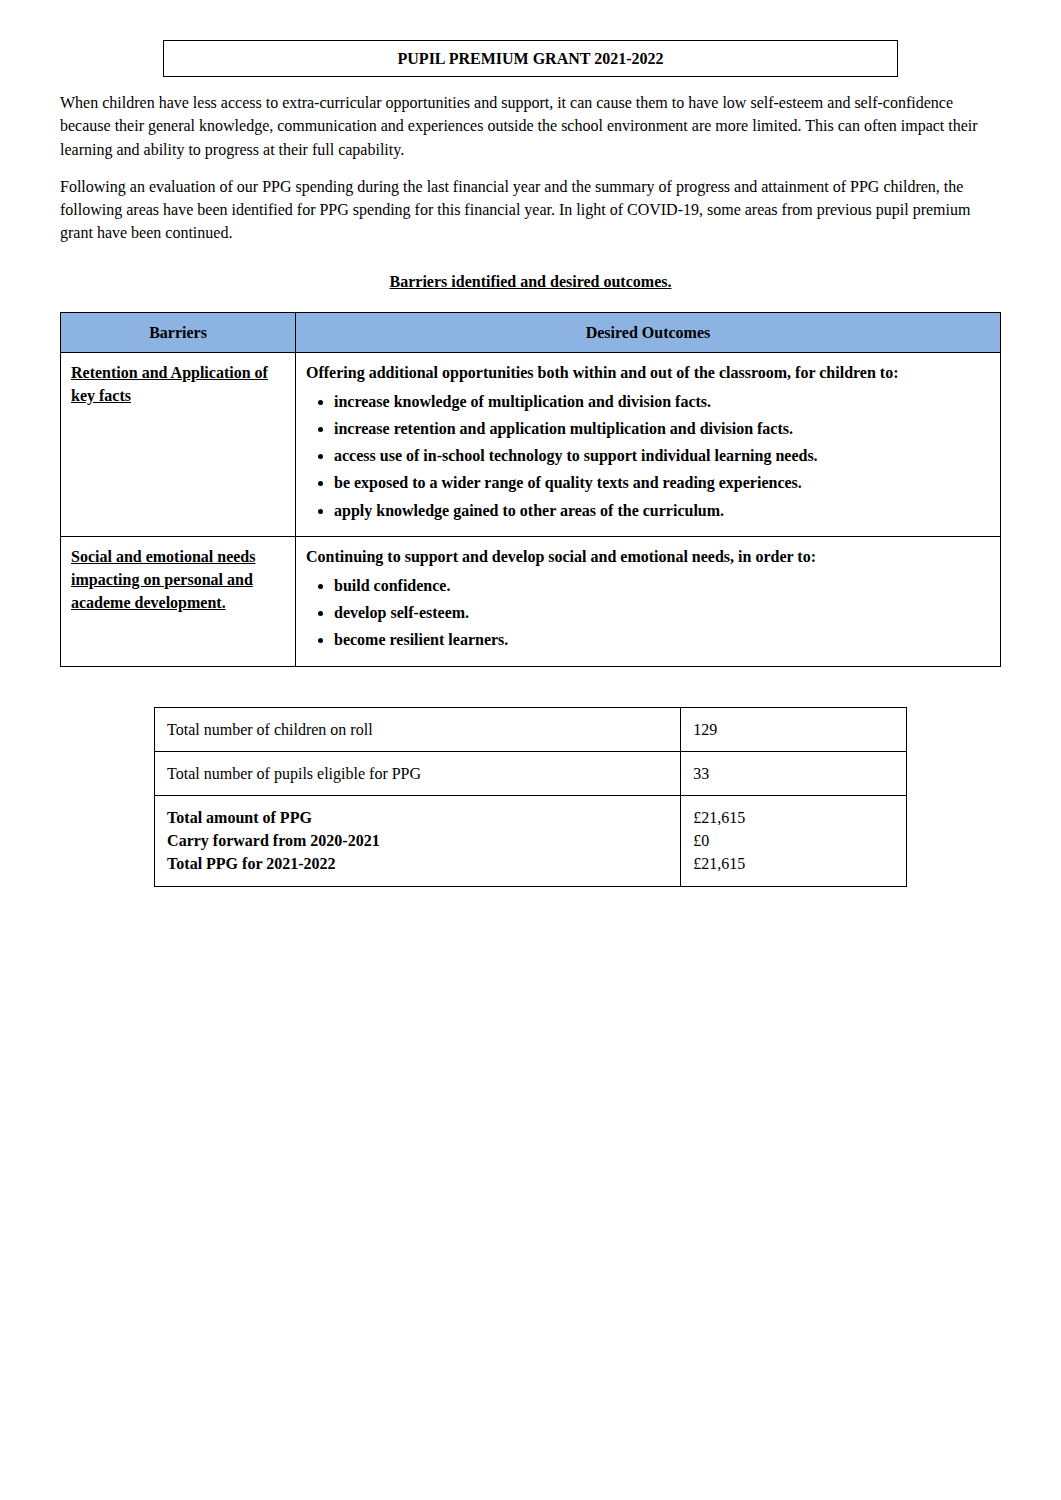PUPIL PREMIUM GRANT 2021-2022
When children have less access to extra-curricular opportunities and support, it can cause them to have low self-esteem and self-confidence because their general knowledge, communication and experiences outside the school environment are more limited. This can often impact their learning and ability to progress at their full capability.
Following an evaluation of our PPG spending during the last financial year and the summary of progress and attainment of PPG children, the following areas have been identified for PPG spending for this financial year. In light of COVID-19, some areas from previous pupil premium grant have been continued.
Barriers identified and desired outcomes.
| Barriers | Desired Outcomes |
| --- | --- |
| Retention and Application of key facts | Offering additional opportunities both within and out of the classroom, for children to: increase knowledge of multiplication and division facts. increase retention and application multiplication and division facts. access use of in-school technology to support individual learning needs. be exposed to a wider range of quality texts and reading experiences. apply knowledge gained to other areas of the curriculum. |
| Social and emotional needs impacting on personal and academe development. | Continuing to support and develop social and emotional needs, in order to: build confidence. develop self-esteem. become resilient learners. |
| Total number of children on roll | 129 |
| Total number of pupils eligible for PPG | 33 |
| Total amount of PPG Carry forward from 2020-2021 Total PPG for 2021-2022 | £21,615 £0 £21,615 |